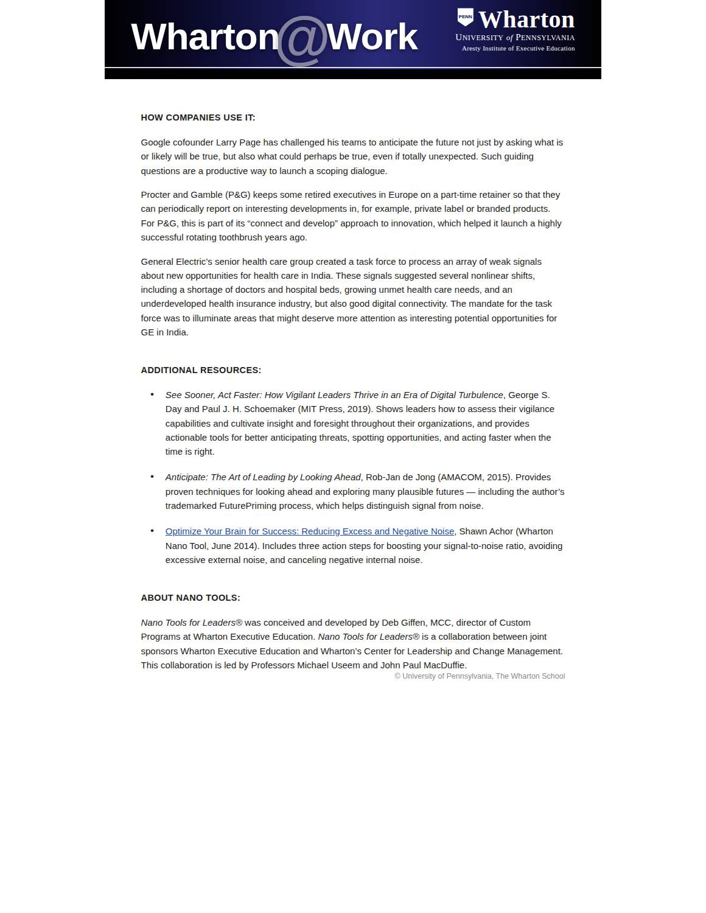Wharton@Work
PENN Wharton
UNIVERSITY of PENNSYLVANIA
Aresty Institute of Executive Education
How Companies Use It:
Google cofounder Larry Page has challenged his teams to anticipate the future not just by asking what is or likely will be true, but also what could perhaps be true, even if totally unexpected. Such guiding questions are a productive way to launch a scoping dialogue.
Procter and Gamble (P&G) keeps some retired executives in Europe on a part-time retainer so that they can periodically report on interesting developments in, for example, private label or branded products. For P&G, this is part of its “connect and develop” approach to innovation, which helped it launch a highly successful rotating toothbrush years ago.
General Electric’s senior health care group created a task force to process an array of weak signals about new opportunities for health care in India. These signals suggested several nonlinear shifts, including a shortage of doctors and hospital beds, growing unmet health care needs, and an underdeveloped health insurance industry, but also good digital connectivity. The mandate for the task force was to illuminate areas that might deserve more attention as interesting potential opportunities for GE in India.
Additional Resources:
See Sooner, Act Faster: How Vigilant Leaders Thrive in an Era of Digital Turbulence, George S. Day and Paul J. H. Schoemaker (MIT Press, 2019). Shows leaders how to assess their vigilance capabilities and cultivate insight and foresight throughout their organizations, and provides actionable tools for better anticipating threats, spotting opportunities, and acting faster when the time is right.
Anticipate: The Art of Leading by Looking Ahead, Rob-Jan de Jong (AMACOM, 2015). Provides proven techniques for looking ahead and exploring many plausible futures — including the author’s trademarked FuturePriming process, which helps distinguish signal from noise.
Optimize Your Brain for Success: Reducing Excess and Negative Noise, Shawn Achor (Wharton Nano Tool, June 2014). Includes three action steps for boosting your signal-to-noise ratio, avoiding excessive external noise, and canceling negative internal noise.
About Nano Tools:
Nano Tools for Leaders® was conceived and developed by Deb Giffen, MCC, director of Custom Programs at Wharton Executive Education. Nano Tools for Leaders® is a collaboration between joint sponsors Wharton Executive Education and Wharton’s Center for Leadership and Change Management. This collaboration is led by Professors Michael Useem and John Paul MacDuffie.
© University of Pennsylvania, The Wharton School